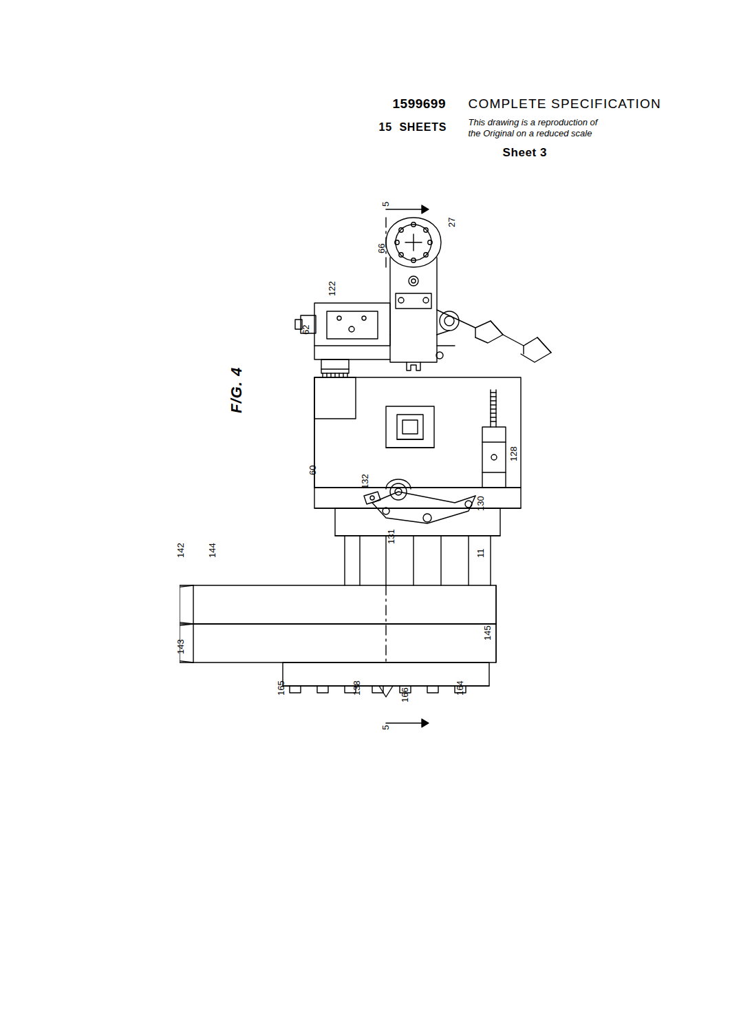1599699
COMPLETE SPECIFICATION
15 SHEETS
This drawing is a reproduction of
the Original on a reduced scale
Sheet 3
F/G. 4
5
5
27
66
122
62
60
128
130
132
131
11
142
144
143
145
165
138
166
164